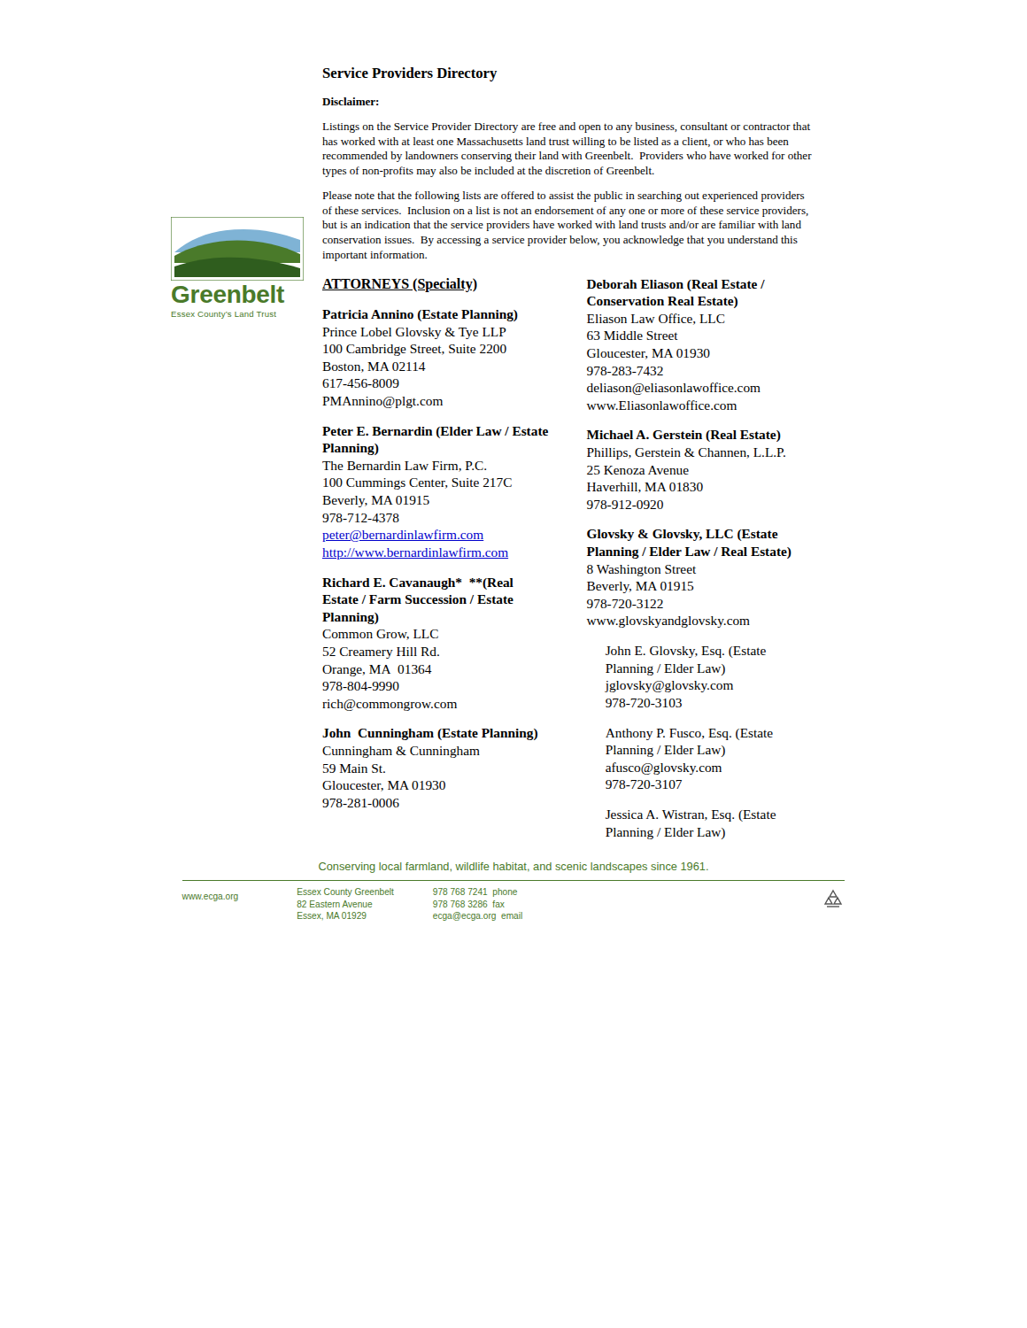Greenbelt
Essex County’s Land Trust
Service Providers Directory
Disclaimer:
Listings on the Service Provider Directory are free and open to any business, consultant or contractor that has worked with at least one Massachusetts land trust willing to be listed as a client, or who has been recommended by landowners conserving their land with Greenbelt. Providers who have worked for other types of non-profits may also be included at the discretion of Greenbelt.
Please note that the following lists are offered to assist the public in searching out experienced providers of these services. Inclusion on a list is not an endorsement of any one or more of these service providers, but is an indication that the service providers have worked with land trusts and/or are familiar with land conservation issues. By accessing a service provider below, you acknowledge that you understand this important information.
ATTORNEYS (Specialty)
Patricia Annino (Estate Planning)
Prince Lobel Glovsky & Tye LLP
100 Cambridge Street, Suite 2200
Boston, MA 02114
617-456-8009
PMAnnino@plgt.com
Peter E. Bernardin (Elder Law / Estate Planning)
The Bernardin Law Firm, P.C.
100 Cummings Center, Suite 217C
Beverly, MA 01915
978-712-4378
peter@bernardinlawfirm.com
http://www.bernardinlawfirm.com
Richard E. Cavanaugh* **(Real Estate / Farm Succession / Estate Planning)
Common Grow, LLC
52 Creamery Hill Rd.
Orange, MA 01364
978-804-9990
rich@commongrow.com
John Cunningham (Estate Planning)
Cunningham & Cunningham
59 Main St.
Gloucester, MA 01930
978-281-0006
Deborah Eliason (Real Estate / Conservation Real Estate)
Eliason Law Office, LLC
63 Middle Street
Gloucester, MA 01930
978-283-7432
deliason@eliasonlawoffice.com
www.Eliasonlawoffice.com
Michael A. Gerstein (Real Estate)
Phillips, Gerstein & Channen, L.L.P.
25 Kenoza Avenue
Haverhill, MA 01830
978-912-0920
Glovsky & Glovsky, LLC (Estate Planning / Elder Law / Real Estate)
8 Washington Street
Beverly, MA 01915
978-720-3122
www.glovskyandglovsky.com
John E. Glovsky, Esq. (Estate Planning / Elder Law)
jglovsky@glovsky.com
978-720-3103
Anthony P. Fusco, Esq. (Estate Planning / Elder Law)
afusco@glovsky.com
978-720-3107
Jessica A. Wistran, Esq. (Estate Planning / Elder Law)
Conserving local farmland, wildlife habitat, and scenic landscapes since 1961.
www.ecga.org
Essex County Greenbelt
82 Eastern Avenue
Essex, MA 01929
978 768 7241 phone
978 768 3286 fax
ecga@ecga.org email